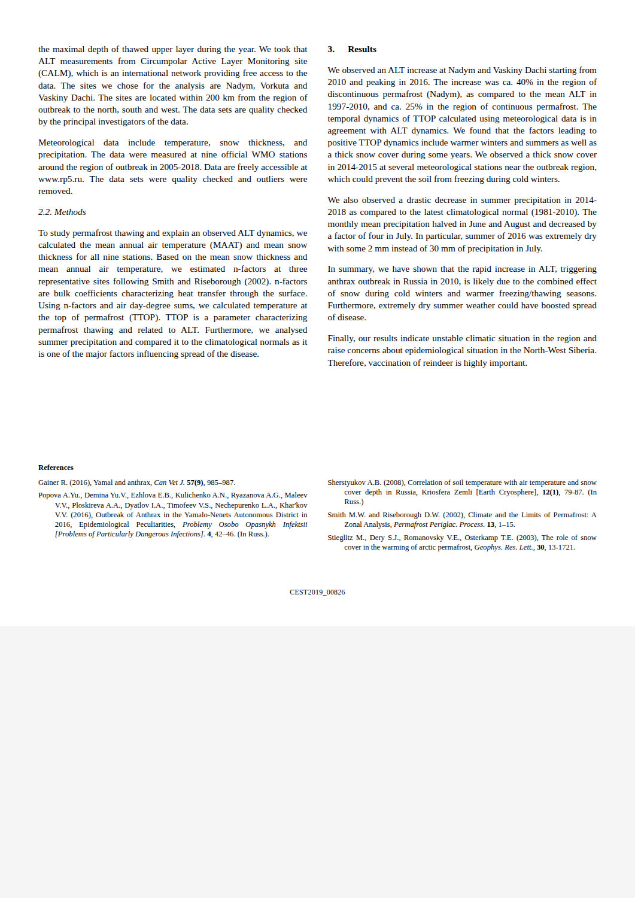the maximal depth of thawed upper layer during the year. We took that ALT measurements from Circumpolar Active Layer Monitoring site (CALM), which is an international network providing free access to the data. The sites we chose for the analysis are Nadym, Vorkuta and Vaskiny Dachi. The sites are located within 200 km from the region of outbreak to the north, south and west. The data sets are quality checked by the principal investigators of the data.
Meteorological data include temperature, snow thickness, and precipitation. The data were measured at nine official WMO stations around the region of outbreak in 2005-2018. Data are freely accessible at www.rp5.ru. The data sets were quality checked and outliers were removed.
2.2. Methods
To study permafrost thawing and explain an observed ALT dynamics, we calculated the mean annual air temperature (MAAT) and mean snow thickness for all nine stations. Based on the mean snow thickness and mean annual air temperature, we estimated n-factors at three representative sites following Smith and Riseborough (2002). n-factors are bulk coefficients characterizing heat transfer through the surface. Using n-factors and air day-degree sums, we calculated temperature at the top of permafrost (TTOP). TTOP is a parameter characterizing permafrost thawing and related to ALT. Furthermore, we analysed summer precipitation and compared it to the climatological normals as it is one of the major factors influencing spread of the disease.
3. Results
We observed an ALT increase at Nadym and Vaskiny Dachi starting from 2010 and peaking in 2016. The increase was ca. 40% in the region of discontinuous permafrost (Nadym), as compared to the mean ALT in 1997-2010, and ca. 25% in the region of continuous permafrost. The temporal dynamics of TTOP calculated using meteorological data is in agreement with ALT dynamics. We found that the factors leading to positive TTOP dynamics include warmer winters and summers as well as a thick snow cover during some years. We observed a thick snow cover in 2014-2015 at several meteorological stations near the outbreak region, which could prevent the soil from freezing during cold winters.
We also observed a drastic decrease in summer precipitation in 2014-2018 as compared to the latest climatological normal (1981-2010). The monthly mean precipitation halved in June and August and decreased by a factor of four in July. In particular, summer of 2016 was extremely dry with some 2 mm instead of 30 mm of precipitation in July.
In summary, we have shown that the rapid increase in ALT, triggering anthrax outbreak in Russia in 2010, is likely due to the combined effect of snow during cold winters and warmer freezing/thawing seasons. Furthermore, extremely dry summer weather could have boosted spread of disease.
Finally, our results indicate unstable climatic situation in the region and raise concerns about epidemiological situation in the North-West Siberia. Therefore, vaccination of reindeer is highly important.
References
Gainer R. (2016), Yamal and anthrax, Can Vet J. 57(9), 985–987.
Popova A.Yu., Demina Yu.V., Ezhlova E.B., Kulichenko A.N., Ryazanova A.G., Maleev V.V., Ploskireva A.A., Dyatlov I.A., Timofeev V.S., Nechepurenko L.A., Khar'kov V.V. (2016), Outbreak of Anthrax in the Yamalo-Nenets Autonomous District in 2016, Epidemiological Peculiarities, Problemy Osobo Opasnykh Infektsii [Problems of Particularly Dangerous Infections]. 4, 42–46. (In Russ.).
Sherstyukov A.B. (2008), Correlation of soil temperature with air temperature and snow cover depth in Russia, Kriosfera Zemli [Earth Cryosphere], 12(1), 79-87. (In Russ.)
Smith M.W. and Riseborough D.W. (2002), Climate and the Limits of Permafrost: A Zonal Analysis, Permafrost Periglac. Process. 13, 1–15.
Stieglitz M., Dery S.J., Romanovsky V.E., Osterkamp T.E. (2003), The role of snow cover in the warming of arctic permafrost, Geophys. Res. Lett., 30, 13-1721.
CEST2019_00826